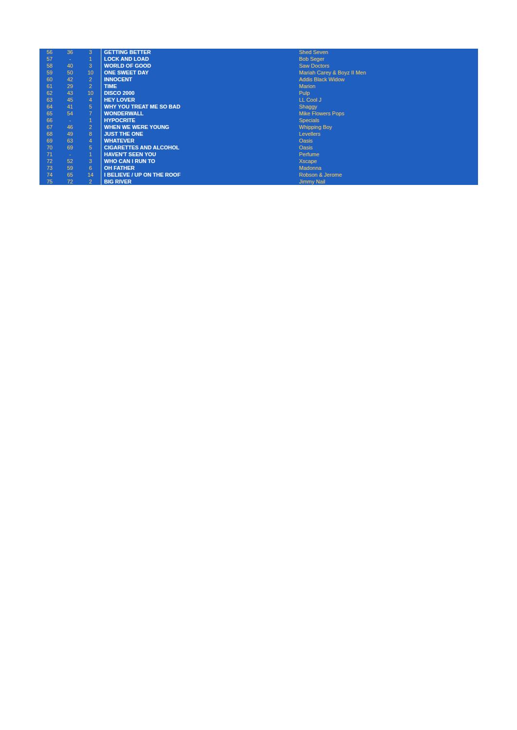| 56 | 36 | 3 | GETTING BETTER | Shed Seven |
| 57 | - | 1 | LOCK AND LOAD | Bob Seger |
| 58 | 40 | 3 | WORLD OF GOOD | Saw Doctors |
| 59 | 50 | 10 | ONE SWEET DAY | Mariah Carey & Boyz II Men |
| 60 | 42 | 2 | INNOCENT | Addis Black Widow |
| 61 | 29 | 2 | TIME | Marion |
| 62 | 43 | 10 | DISCO 2000 | Pulp |
| 63 | 45 | 4 | HEY LOVER | LL Cool J |
| 64 | 41 | 5 | WHY YOU TREAT ME SO BAD | Shaggy |
| 65 | 54 | 7 | WONDERWALL | Mike Flowers Pops |
| 66 | - | 1 | HYPOCRITE | Specials |
| 67 | 46 | 2 | WHEN WE WERE YOUNG | Whipping Boy |
| 68 | 49 | 8 | JUST THE ONE | Levellers |
| 69 | 63 | 4 | WHATEVER | Oasis |
| 70 | 69 | 5 | CIGARETTES AND ALCOHOL | Oasis |
| 71 | - | 1 | HAVEN'T SEEN YOU | Perfume |
| 72 | 52 | 3 | WHO CAN I RUN TO | Xscape |
| 73 | 59 | 6 | OH FATHER | Madonna |
| 74 | 65 | 14 | I BELIEVE / UP ON THE ROOF | Robson & Jerome |
| 75 | 72 | 2 | BIG RIVER | Jimmy Nail |